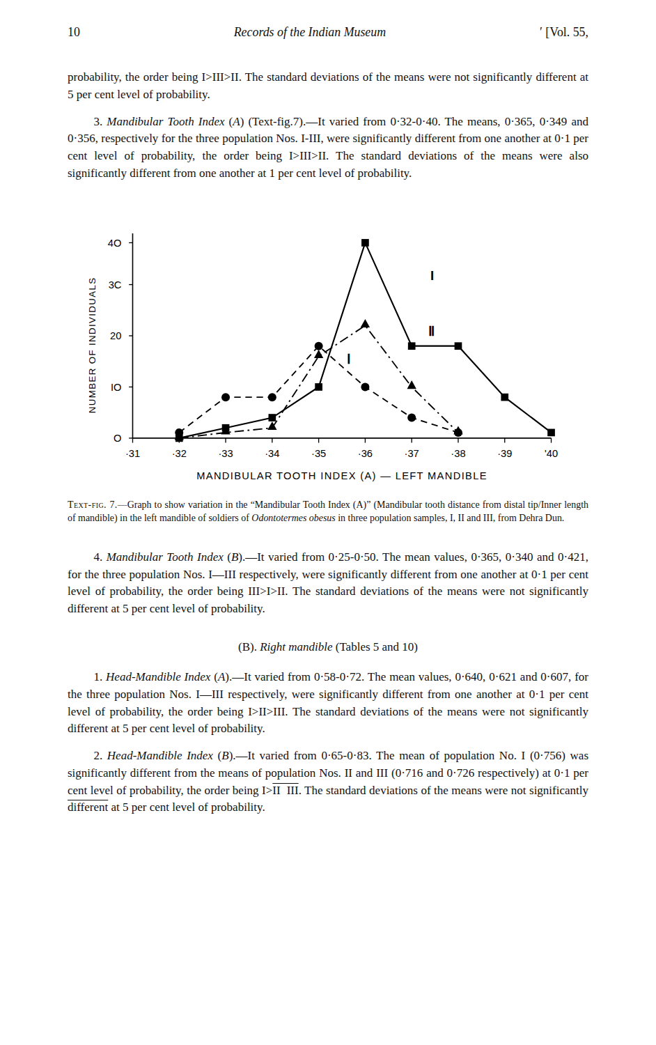10 Records of the Indian Museum ′ [Vol. 55,
probability, the order being I>III>II. The standard deviations of the means were not significantly different at 5 per cent level of probability.
3. Mandibular Tooth Index (A) (Text-fig.7).—It varied from 0·32-0·40. The means, 0·365, 0·349 and 0·356, respectively for the three population Nos. I-III, were significantly different from one another at 0·1 per cent level of probability, the order being I>III>II. The standard deviations of the means were also significantly different from one another at 1 per cent level of probability.
O IO 20 3C 4O NUMBER OF INDIVIDUALS ·31 ·32 ·33 ·34 ·35 ·36 ·37 ·38 ·39 '40 I Ⅱ Ⅰ MANDIBULAR TOOTH INDEX (A) — LEFT MANDIBLE
Text-fig. 7.—Graph to show variation in the “Mandibular Tooth Index (A)” (Mandibular tooth distance from distal tip/Inner length of mandible) in the left mandible of soldiers of Odontotermes obesus in three population samples, I, II and III, from Dehra Dun.
4. Mandibular Tooth Index (B).—It varied from 0·25-0·50. The mean values, 0·365, 0·340 and 0·421, for the three population Nos. I—III respectively, were significantly different from one another at 0·1 per cent level of probability, the order being III>I>II. The standard deviations of the means were not significantly different at 5 per cent level of probability.
(B). Right mandible (Tables 5 and 10)
1. Head-Mandible Index (A).—It varied from 0·58-0·72. The mean values, 0·640, 0·621 and 0·607, for the three population Nos. I—III respectively, were significantly different from one another at 0·1 per cent level of probability, the order being I>II>III. The standard deviations of the means were not significantly different at 5 per cent level of probability.
2. Head-Mandible Index (B).—It varied from 0·65-0·83. The mean of population No. I (0·756) was significantly different from the means of population Nos. II and III (0·716 and 0·726 respectively) at 0·1 per cent level of probability, the order being I>II III. The standard deviations of the means were not significantly different at 5 per cent level of probability.